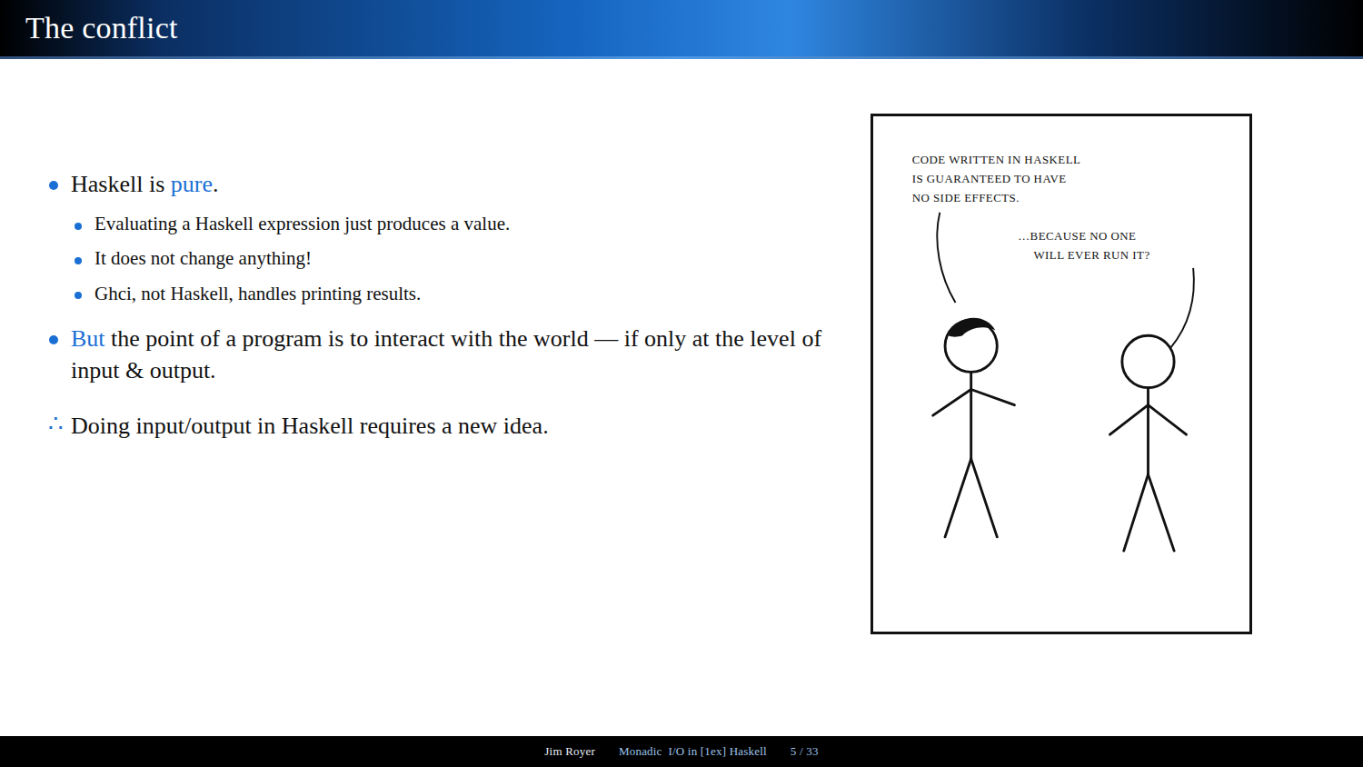The conflict
Haskell is pure.
Evaluating a Haskell expression just produces a value.
It does not change anything!
Ghci, not Haskell, handles printing results.
But the point of a program is to interact with the world — if only at the level of input & output.
∴ Doing input/output in Haskell requires a new idea.
Comic: Haskell has no side effects Two stick figures. One says code written in Haskell is guaranteed to have no side effects. The other replies, because no one will ever run it? CODE WRITTEN IN HASKELL IS GUARANTEED TO HAVE NO SIDE EFFECTS. …BECAUSE NO ONE WILL EVER RUN IT?
Jim Royer Monadic I/O in [1ex] Haskell 5 / 33